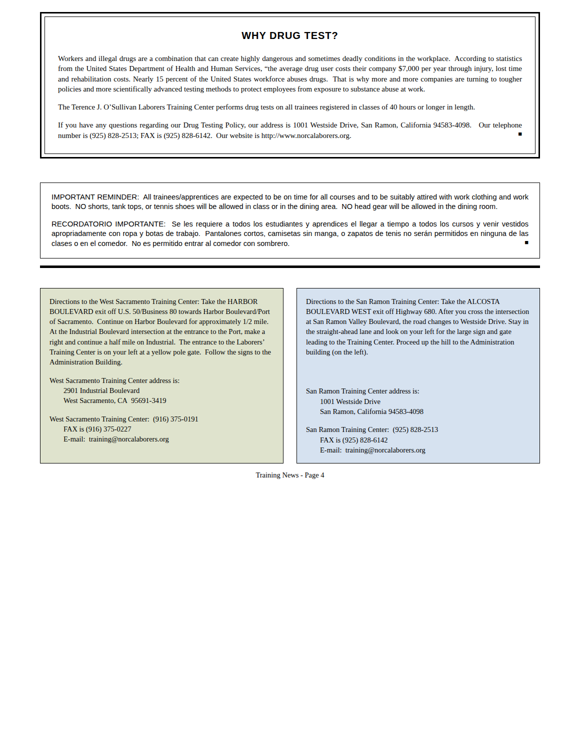WHY DRUG TEST?
Workers and illegal drugs are a combination that can create highly dangerous and sometimes deadly conditions in the workplace. According to statistics from the United States Department of Health and Human Services, “the average drug user costs their company $7,000 per year through injury, lost time and rehabilitation costs. Nearly 15 percent of the United States workforce abuses drugs. That is why more and more companies are turning to tougher policies and more scientifically advanced testing methods to protect employees from exposure to substance abuse at work.
The Terence J. O’Sullivan Laborers Training Center performs drug tests on all trainees registered in classes of 40 hours or longer in length.
If you have any questions regarding our Drug Testing Policy, our address is 1001 Westside Drive, San Ramon, California 94583-4098. Our telephone number is (925) 828-2513; FAX is (925) 828-6142. Our website is http://www.norcalaborers.org.■
IMPORTANT REMINDER: All trainees/apprentices are expected to be on time for all courses and to be suitably attired with work clothing and work boots. NO shorts, tank tops, or tennis shoes will be allowed in class or in the dining area. NO head gear will be allowed in the dining room.
RECORDATORIO IMPORTANTE: Se les requiere a todos los estudiantes y aprendices el llegar a tiempo a todos los cursos y venir vestidos apropriadamente con ropa y botas de trabajo. Pantalones cortos, camisetas sin manga, o zapatos de tenis no serán permitidos en ninguna de las clases o en el comedor. No es permitido entrar al comedor con sombrero.■
Directions to the West Sacramento Training Center: Take the HARBOR BOULEVARD exit off U.S. 50/Business 80 towards Harbor Boulevard/Port of Sacramento. Continue on Harbor Boulevard for approximately 1/2 mile. At the Industrial Boulevard intersection at the entrance to the Port, make a right and continue a half mile on Industrial. The entrance to the Laborers’ Training Center is on your left at a yellow pole gate. Follow the signs to the Administration Building.
West Sacramento Training Center address is: 2901 Industrial Boulevard West Sacramento, CA 95691-3419
West Sacramento Training Center: (916) 375-0191 FAX is (916) 375-0227 E-mail: training@norcalaborers.org
Directions to the San Ramon Training Center: Take the ALCOSTA BOULEVARD WEST exit off Highway 680. After you cross the intersection at San Ramon Valley Boulevard, the road changes to Westside Drive. Stay in the straight-ahead lane and look on your left for the large sign and gate leading to the Training Center. Proceed up the hill to the Administration building (on the left).
San Ramon Training Center address is: 1001 Westside Drive San Ramon, California 94583-4098
San Ramon Training Center: (925) 828-2513 FAX is (925) 828-6142 E-mail: training@norcalaborers.org
Training News - Page 4